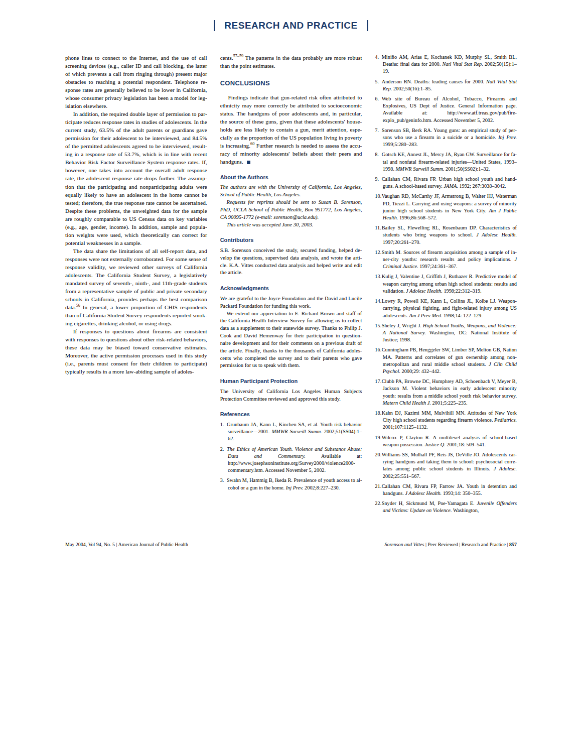RESEARCH AND PRACTICE
phone lines to connect to the Internet, and the use of call screening devices (e.g., caller ID and call blocking, the latter of which prevents a call from ringing through) present major obstacles to reaching a potential respondent. Telephone response rates are generally believed to be lower in California, whose consumer privacy legislation has been a model for legislation elsewhere.
In addition, the required double layer of permission to participate reduces response rates in studies of adolescents. In the current study, 63.5% of the adult parents or guardians gave permission for their adolescent to be interviewed, and 84.5% of the permitted adolescents agreed to be interviewed, resulting in a response rate of 53.7%, which is in line with recent Behavior Risk Factor Surveillance System response rates. If, however, one takes into account the overall adult response rate, the adolescent response rate drops further. The assumption that the participating and nonparticipating adults were equally likely to have an adolescent in the home cannot be tested; therefore, the true response rate cannot be ascertained. Despite these problems, the unweighted data for the sample are roughly comparable to US Census data on key variables (e.g., age, gender, income). In addition, sample and population weights were used, which theoretically can correct for potential weaknesses in a sample.
The data share the limitations of all self-report data, and responses were not externally corroborated. For some sense of response validity, we reviewed other surveys of California adolescents. The California Student Survey, a legislatively mandated survey of seventh-, ninth-, and 11th-grade students from a representative sample of public and private secondary schools in California, provides perhaps the best comparison data.56 In general, a lower proportion of CHIS respondents than of California Student Survey respondents reported smoking cigarettes, drinking alcohol, or using drugs.
If responses to questions about firearms are consistent with responses to questions about other risk-related behaviors, these data may be biased toward conservative estimates. Moreover, the active permission processes used in this study (i.e., parents must consent for their children to participate) typically results in a more law-abiding sample of adoles-
cents.57–59 The patterns in the data probably are more robust than the point estimates.
Conclusions
Findings indicate that gun-related risk often attributed to ethnicity may more correctly be attributed to socioeconomic status. The handguns of poor adolescents and, in particular, the source of these guns, given that these adolescents' households are less likely to contain a gun, merit attention, especially as the proportion of the US population living in poverty is increasing.60 Further research is needed to assess the accuracy of minority adolescents' beliefs about their peers and handguns.
About the Authors
The authors are with the University of California, Los Angeles, School of Public Health, Los Angeles.
Requests for reprints should be sent to Susan B. Sorenson, PhD, UCLA School of Public Health, Box 951772, Los Angeles, CA 90095-1772 (e-mail: sorenson@ucla.edu).
This article was accepted June 30, 2003.
Contributors
S.B. Sorenson conceived the study, secured funding, helped develop the questions, supervised data analysis, and wrote the article. K.A. Vittes conducted data analysis and helped write and edit the article.
Acknowledgments
We are grateful to the Joyce Foundation and the David and Lucile Packard Foundation for funding this work.
We extend our appreciation to E. Richard Brown and staff of the California Health Interview Survey for allowing us to collect data as a supplement to their statewide survey. Thanks to Philip J. Cook and David Hemenway for their participation in questionnaire development and for their comments on a previous draft of the article. Finally, thanks to the thousands of California adolescents who completed the survey and to their parents who gave permission for us to speak with them.
Human Participant Protection
The University of California Los Angeles Human Subjects Protection Committee reviewed and approved this study.
References
1. Grunbaum JA, Kann L, Kinchen SA, et al. Youth risk behavior surveillance—2001. MMWR Surveill Summ. 2002;51(SS04):1–62.
2. The Ethics of American Youth. Violence and Substance Abuse: Data and Commentary. Available at: http://www.josephsoninstitute.org/Survey2000/violence2000-commentary.htm. Accessed November 5, 2002.
3. Swahn M, Hammig B, Ikeda R. Prevalence of youth access to alcohol or a gun in the home. Inj Prev. 2002;8:227–230.
4. Miniño AM, Arias E, Kochanek KD, Murphy SL, Smith BL. Deaths: final data for 2000. Natl Vital Stat Rep. 2002;50(15):1–19.
5. Anderson RN. Deaths: leading causes for 2000. Natl Vital Stat Rep. 2002;50(16):1–85.
6. Web site of Bureau of Alcohol, Tobacco, Firearms and Explosives, US Dept of Justice. General Information page. Available at: http://www.atf.treas.gov/pub/fire-explo_pub/geninfo.htm. Accessed November 5, 2002.
7. Sorenson SB, Berk RA. Young guns: an empirical study of persons who use a firearm in a suicide or a homicide. Inj Prev. 1999;5:280–283.
8. Gotsch KE, Annest JL, Mercy JA, Ryan GW. Surveillance for fatal and nonfatal firearm-related injuries—United States, 1993–1998. MMWR Surveill Summ. 2001;50(SS02):1–32.
9. Callahan CM, Rivara FP. Urban high school youth and handguns. A school-based survey. JAMA. 1992; 267:3038–3042.
10. Vaughan RD, McCarthy JF, Armstrong B, Walter HJ, Waterman PD, Tiezzi L. Carrying and using weapons: a survey of minority junior high school students in New York City. Am J Public Health. 1996;86:568–572.
11. Bailey SL, Flewelling RL, Rosenbaum DP. Characteristics of students who bring weapons to school. J Adolesc Health. 1997;20:261–270.
12. Smith M. Sources of firearm acquisition among a sample of inner-city youths: research results and policy implications. J Criminal Justice. 1997;24:361–367.
13. Kulig J, Valentine J, Griffith J, Ruthazer R. Predictive model of weapon carrying among urban high school students: results and validation. J Adolesc Health. 1998;22:312–319.
14. Lowry R, Powell KE, Kann L, Collins JL, Kolbe LJ. Weapon-carrying, physical fighting, and fight-related injury among US adolescents. Am J Prev Med. 1998;14: 122–129.
15. Sheley J, Wright J. High School Youths, Weapons, and Violence: A National Survey. Washington, DC: National Institute of Justice; 1998.
16. Cunningham PB, Henggeler SW, Limber SP, Melton GB, Nation MA. Patterns and correlates of gun ownership among nonmetropolitan and rural middle school students. J Clin Child Psychol. 2000;29: 432–442.
17. Clubb PA, Browne DC, Humphrey AD, Schoenbach V, Meyer B, Jackson M. Violent behaviors in early adolescent minority youth: results from a middle school youth risk behavior survey. Matern Child Health J. 2001;5:225–235.
18. Kahn DJ, Kazimi MM, Mulvihill MN. Attitudes of New York City high school students regarding firearm violence. Pediatrics. 2001;107:1125–1132.
19. Wilcox P, Clayton R. A multilevel analysis of school-based weapon possession. Justice Q. 2001;18: 509–541.
20. Williams SS, Mulhall PF, Reis JS, DeVille JO. Adolescents carrying handguns and taking them to school: psychosocial correlates among public school students in Illinois. J Adolesc. 2002;25:551–567.
21. Callahan CM, Rivara FP, Farrow JA. Youth in detention and handguns. J Adolesc Health. 1993;14: 350–355.
22. Snyder H, Sickmund M, Poe-Yamagata E. Juvenile Offenders and Victims: Update on Violence. Washington,
May 2004, Vol 94, No. 5 | American Journal of Public Health
Sorenson and Vittes | Peer Reviewed | Research and Practice | 857